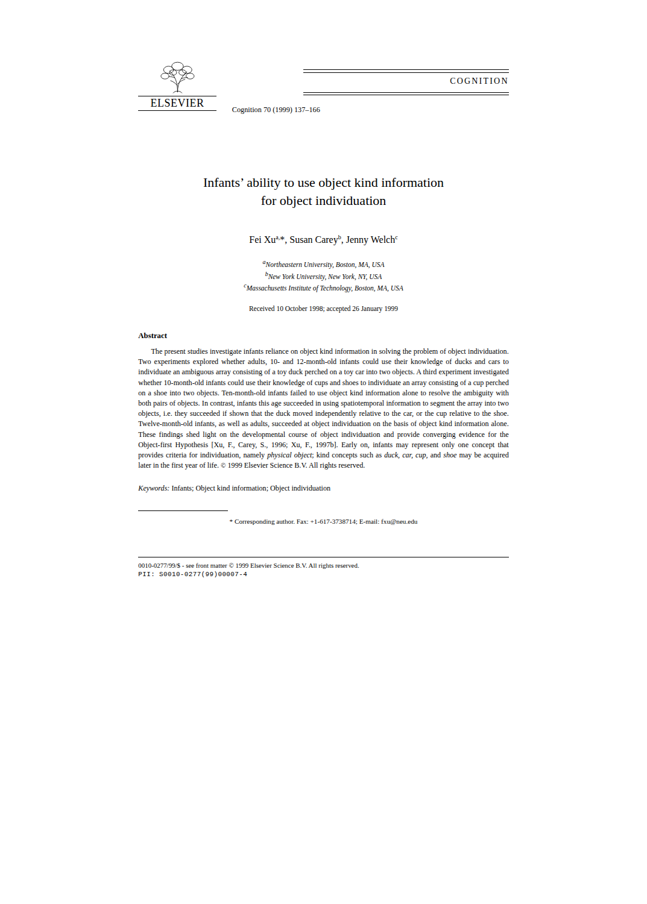ELSEVIER
Cognition 70 (1999) 137–166
COGNITION
Infants’ ability to use object kind information
for object individuation
Fei Xua,*, Susan Careyb, Jenny Welchc
aNortheastern University, Boston, MA, USA
bNew York University, New York, NY, USA
cMassachusetts Institute of Technology, Boston, MA, USA
Received 10 October 1998; accepted 26 January 1999
Abstract
The present studies investigate infants reliance on object kind information in solving the problem of object individuation. Two experiments explored whether adults, 10- and 12-month-old infants could use their knowledge of ducks and cars to individuate an ambiguous array consisting of a toy duck perched on a toy car into two objects. A third experiment investigated whether 10-month-old infants could use their knowledge of cups and shoes to individuate an array consisting of a cup perched on a shoe into two objects. Ten-month-old infants failed to use object kind information alone to resolve the ambiguity with both pairs of objects. In contrast, infants this age succeeded in using spatiotemporal information to segment the array into two objects, i.e. they succeeded if shown that the duck moved independently relative to the car, or the cup relative to the shoe. Twelve-month-old infants, as well as adults, succeeded at object individuation on the basis of object kind information alone. These findings shed light on the developmental course of object individuation and provide converging evidence for the Object-first Hypothesis [Xu, F., Carey, S., 1996; Xu, F., 1997b]. Early on, infants may represent only one concept that provides criteria for individuation, namely physical object; kind concepts such as duck, car, cup, and shoe may be acquired later in the first year of life. © 1999 Elsevier Science B.V. All rights reserved.
Keywords: Infants; Object kind information; Object individuation
* Corresponding author. Fax: +1-617-3738714; E-mail: fxu@neu.edu
0010-0277/99/$ - see front matter © 1999 Elsevier Science B.V. All rights reserved.
PII: S0010-0277(99)00007-4